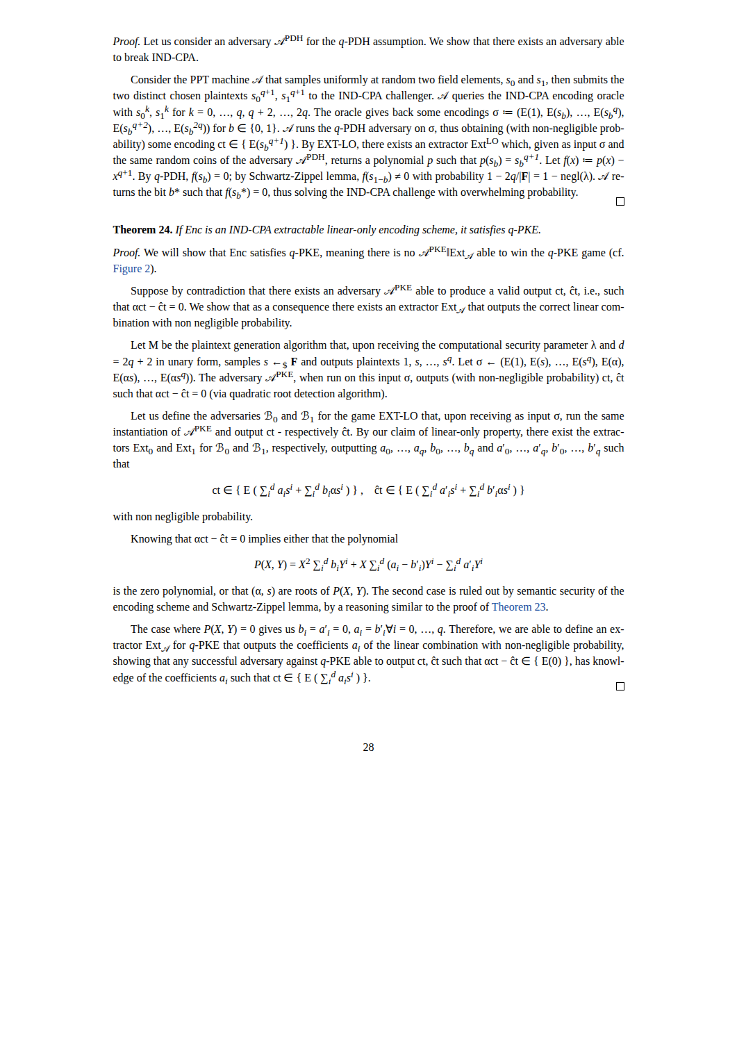Proof. Let us consider an adversary 𝒜PDH for the q-PDH assumption. We show that there exists an adversary able to break IND-CPA.
Consider the PPT machine 𝒜 that samples uniformly at random two field elements, s0 and s1, then submits the two distinct chosen plaintexts s0q+1, s1q+1 to the IND-CPA challenger. 𝒜 queries the IND-CPA encoding oracle with s0k, s1k for k = 0, …, q, q + 2, …, 2q. The oracle gives back some encodings σ ≔ (E(1), E(sb), …, E(sbq), E(sbq+2), …, E(sb2q)) for b ∈ {0, 1}. 𝒜 runs the q-PDH adversary on σ, thus obtaining (with non-negligible probability) some encoding ct ∈ { E(sbq+1) }. By EXT-LO, there exists an extractor ExtLO which, given as input σ and the same random coins of the adversary 𝒜PDH, returns a polynomial p such that p(sb) = sbq+1. Let f(x) ≔ p(x) − xq+1. By q-PDH, f(sb) = 0; by Schwartz-Zippel lemma, f(s1−b) ≠ 0 with probability 1 − 2q/|F| = 1 − negl(λ). 𝒜 returns the bit b* such that f(sb*) = 0, thus solving the IND-CPA challenge with overwhelming probability.
Theorem 24. If Enc is an IND-CPA extractable linear-only encoding scheme, it satisfies q-PKE.
Proof. We will show that Enc satisfies q-PKE, meaning there is no 𝒜PKE‖Ext𝒜 able to win the q-PKE game (cf. Figure 2).
Suppose by contradiction that there exists an adversary 𝒜PKE able to produce a valid output ct, ĉt, i.e., such that αct − ĉt = 0. We show that as a consequence there exists an extractor Ext𝒜 that outputs the correct linear combination with non negligible probability.
Let M be the plaintext generation algorithm that, upon receiving the computational security parameter λ and d = 2q + 2 in unary form, samples s ←$ F and outputs plaintexts 1, s, …, sq. Let σ ← (E(1), E(s), …, E(sq), E(α), E(αs), …, E(αsq)). The adversary 𝒜PKE, when run on this input σ, outputs (with non-negligible probability) ct, ĉt such that αct − ĉt = 0 (via quadratic root detection algorithm).
Let us define the adversaries ℬ0 and ℬ1 for the game EXT-LO that, upon receiving as input σ, run the same instantiation of 𝒜PKE and output ct - respectively ĉt. By our claim of linear-only property, there exist the extractors Ext0 and Ext1 for ℬ0 and ℬ1, respectively, outputting a0, …, aq, b0, …, bq and a′0, …, a′q, b′0, …, b′q such that
ct ∈ { E ( ∑id aisi + ∑id biαsi ) } , ĉt ∈ { E ( ∑id a′isi + ∑id b′iαsi ) }
with non negligible probability.
Knowing that αct − ĉt = 0 implies either that the polynomial
P(X, Y) = X2 ∑id biYi + X ∑id (ai − b′i)Yi − ∑id a′iYi
is the zero polynomial, or that (α, s) are roots of P(X, Y). The second case is ruled out by semantic security of the encoding scheme and Schwartz-Zippel lemma, by a reasoning similar to the proof of Theorem 23.
The case where P(X, Y) = 0 gives us bi = a′i = 0, ai = b′i∀i = 0, …, q. Therefore, we are able to define an extractor Ext𝒜 for q-PKE that outputs the coefficients ai of the linear combination with non-negligible probability, showing that any successful adversary against q-PKE able to output ct, ĉt such that αct − ĉt ∈ { E(0) }, has knowledge of the coefficients ai such that ct ∈ { E ( ∑id aisi ) }.
28